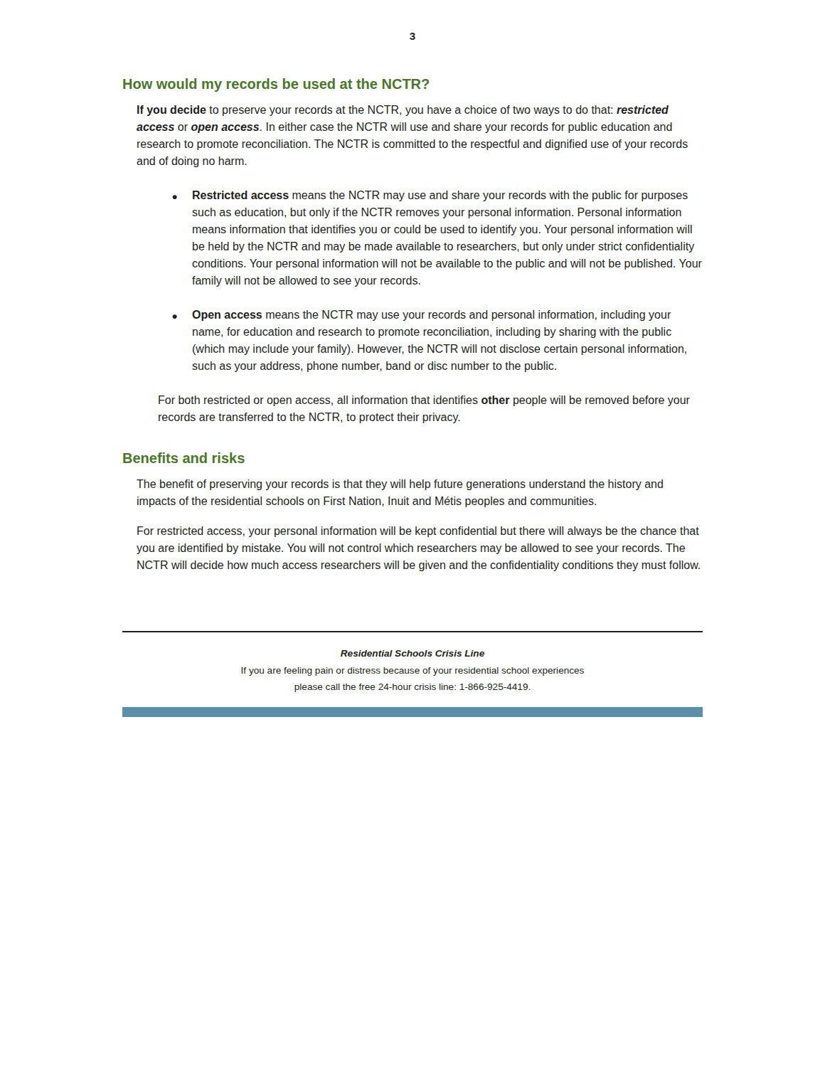3
How would my records be used at the NCTR?
If you decide to preserve your records at the NCTR, you have a choice of two ways to do that: restricted access or open access. In either case the NCTR will use and share your records for public education and research to promote reconciliation. The NCTR is committed to the respectful and dignified use of your records and of doing no harm.
Restricted access means the NCTR may use and share your records with the public for purposes such as education, but only if the NCTR removes your personal information. Personal information means information that identifies you or could be used to identify you. Your personal information will be held by the NCTR and may be made available to researchers, but only under strict confidentiality conditions. Your personal information will not be available to the public and will not be published. Your family will not be allowed to see your records.
Open access means the NCTR may use your records and personal information, including your name, for education and research to promote reconciliation, including by sharing with the public (which may include your family). However, the NCTR will not disclose certain personal information, such as your address, phone number, band or disc number to the public.
For both restricted or open access, all information that identifies other people will be removed before your records are transferred to the NCTR, to protect their privacy.
Benefits and risks
The benefit of preserving your records is that they will help future generations understand the history and impacts of the residential schools on First Nation, Inuit and Métis peoples and communities.
For restricted access, your personal information will be kept confidential but there will always be the chance that you are identified by mistake. You will not control which researchers may be allowed to see your records. The NCTR will decide how much access researchers will be given and the confidentiality conditions they must follow.
Residential Schools Crisis Line
If you are feeling pain or distress because of your residential school experiences
please call the free 24-hour crisis line: 1-866-925-4419.